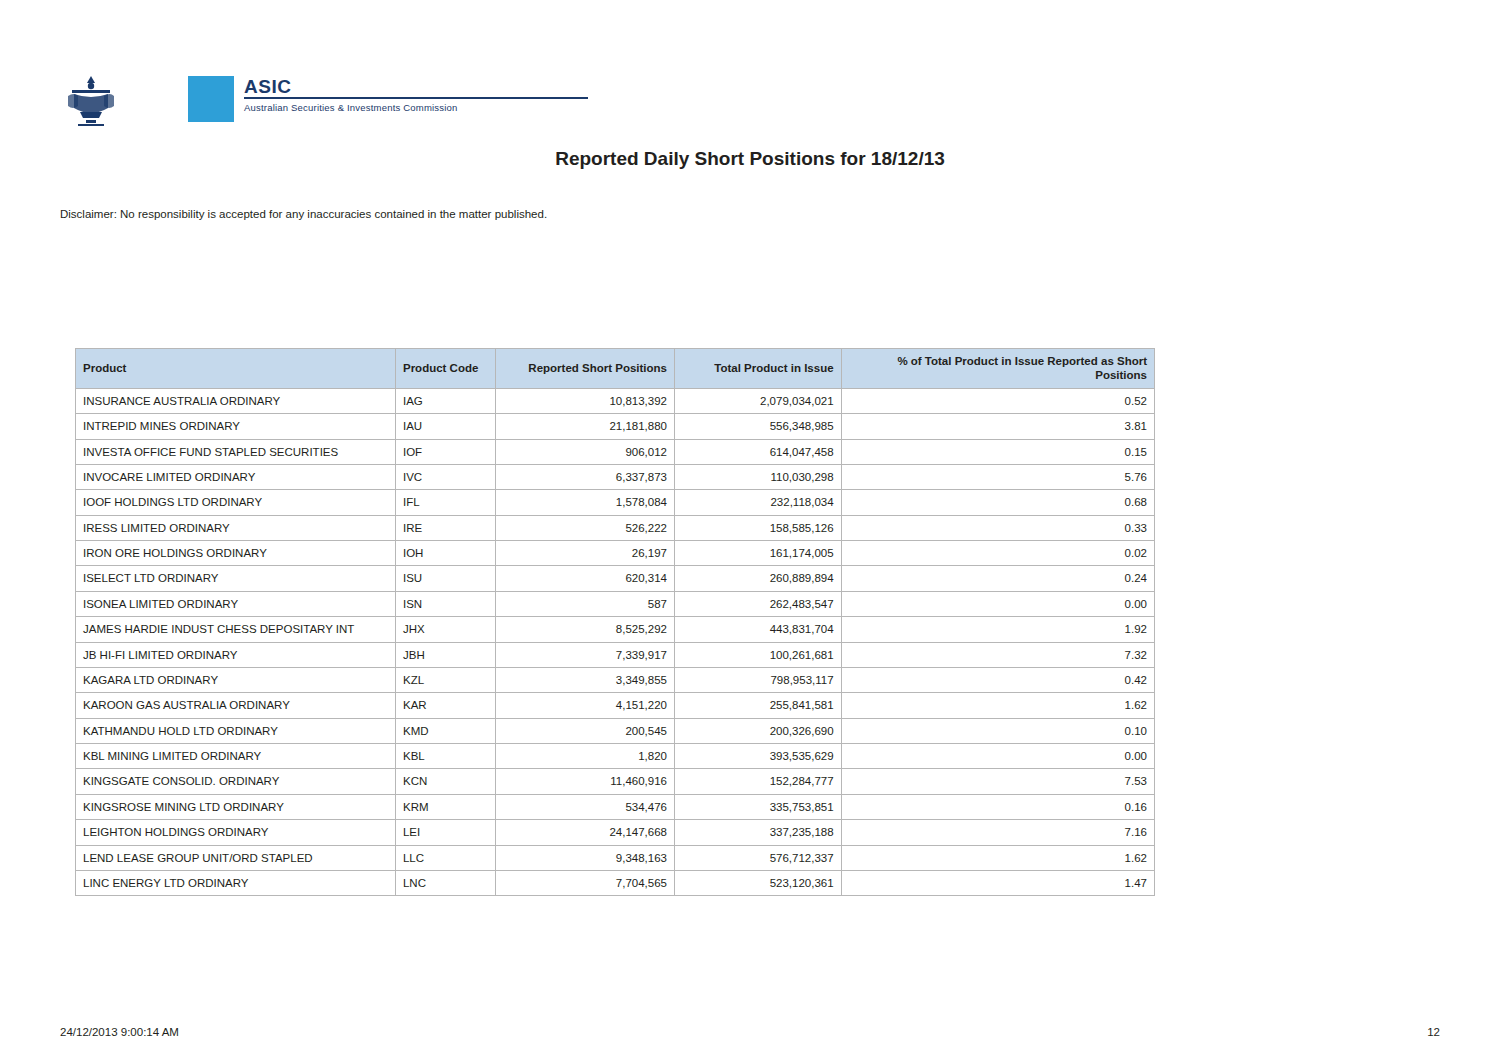ASIC
Australian Securities & Investments Commission
Reported Daily Short Positions for 18/12/13
Disclaimer: No responsibility is accepted for any inaccuracies contained in the matter published.
| Product | Product Code | Reported Short Positions | Total Product in Issue | % of Total Product in Issue Reported as Short Positions |
| --- | --- | --- | --- | --- |
| INSURANCE AUSTRALIA ORDINARY | IAG | 10,813,392 | 2,079,034,021 | 0.52 |
| INTREPID MINES ORDINARY | IAU | 21,181,880 | 556,348,985 | 3.81 |
| INVESTA OFFICE FUND STAPLED SECURITIES | IOF | 906,012 | 614,047,458 | 0.15 |
| INVOCARE LIMITED ORDINARY | IVC | 6,337,873 | 110,030,298 | 5.76 |
| IOOF HOLDINGS LTD ORDINARY | IFL | 1,578,084 | 232,118,034 | 0.68 |
| IRESS LIMITED ORDINARY | IRE | 526,222 | 158,585,126 | 0.33 |
| IRON ORE HOLDINGS ORDINARY | IOH | 26,197 | 161,174,005 | 0.02 |
| ISELECT LTD ORDINARY | ISU | 620,314 | 260,889,894 | 0.24 |
| ISONEA LIMITED ORDINARY | ISN | 587 | 262,483,547 | 0.00 |
| JAMES HARDIE INDUST CHESS DEPOSITARY INT | JHX | 8,525,292 | 443,831,704 | 1.92 |
| JB HI-FI LIMITED ORDINARY | JBH | 7,339,917 | 100,261,681 | 7.32 |
| KAGARA LTD ORDINARY | KZL | 3,349,855 | 798,953,117 | 0.42 |
| KAROON GAS AUSTRALIA ORDINARY | KAR | 4,151,220 | 255,841,581 | 1.62 |
| KATHMANDU HOLD LTD ORDINARY | KMD | 200,545 | 200,326,690 | 0.10 |
| KBL MINING LIMITED ORDINARY | KBL | 1,820 | 393,535,629 | 0.00 |
| KINGSGATE CONSOLID. ORDINARY | KCN | 11,460,916 | 152,284,777 | 7.53 |
| KINGSROSE MINING LTD ORDINARY | KRM | 534,476 | 335,753,851 | 0.16 |
| LEIGHTON HOLDINGS ORDINARY | LEI | 24,147,668 | 337,235,188 | 7.16 |
| LEND LEASE GROUP UNIT/ORD STAPLED | LLC | 9,348,163 | 576,712,337 | 1.62 |
| LINC ENERGY LTD ORDINARY | LNC | 7,704,565 | 523,120,361 | 1.47 |
24/12/2013 9:00:14 AM
12